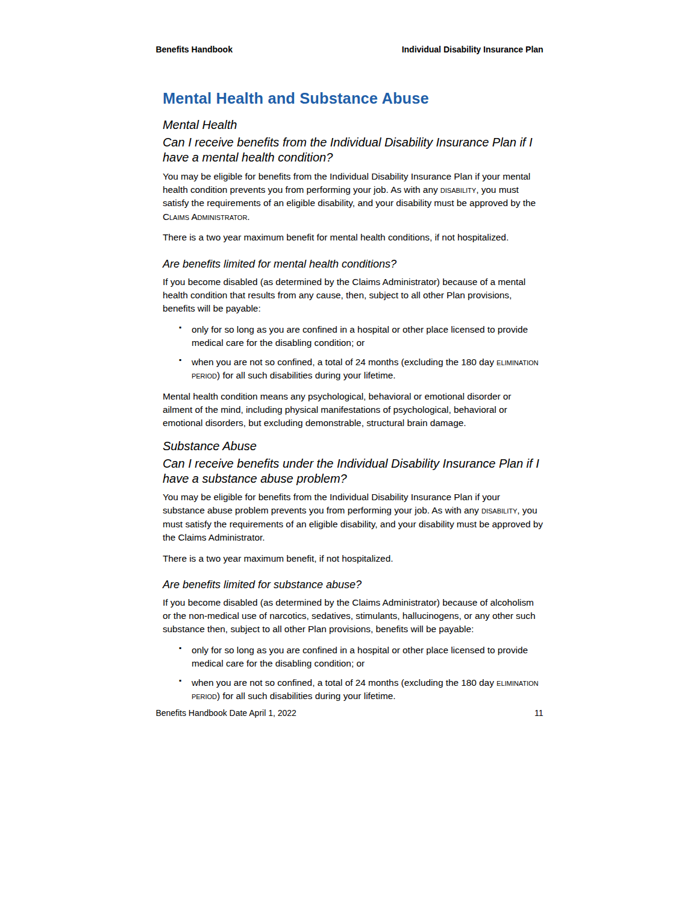Benefits Handbook Individual Disability Insurance Plan
Mental Health and Substance Abuse
Mental Health
Can I receive benefits from the Individual Disability Insurance Plan if I have a mental health condition?
You may be eligible for benefits from the Individual Disability Insurance Plan if your mental health condition prevents you from performing your job. As with any disability, you must satisfy the requirements of an eligible disability, and your disability must be approved by the Claims Administrator.
There is a two year maximum benefit for mental health conditions, if not hospitalized.
Are benefits limited for mental health conditions?
If you become disabled (as determined by the Claims Administrator) because of a mental health condition that results from any cause, then, subject to all other Plan provisions, benefits will be payable:
only for so long as you are confined in a hospital or other place licensed to provide medical care for the disabling condition; or
when you are not so confined, a total of 24 months (excluding the 180 day elimination period) for all such disabilities during your lifetime.
Mental health condition means any psychological, behavioral or emotional disorder or ailment of the mind, including physical manifestations of psychological, behavioral or emotional disorders, but excluding demonstrable, structural brain damage.
Substance Abuse
Can I receive benefits under the Individual Disability Insurance Plan if I have a substance abuse problem?
You may be eligible for benefits from the Individual Disability Insurance Plan if your substance abuse problem prevents you from performing your job. As with any disability, you must satisfy the requirements of an eligible disability, and your disability must be approved by the Claims Administrator.
There is a two year maximum benefit, if not hospitalized.
Are benefits limited for substance abuse?
If you become disabled (as determined by the Claims Administrator) because of alcoholism or the non-medical use of narcotics, sedatives, stimulants, hallucinogens, or any other such substance then, subject to all other Plan provisions, benefits will be payable:
only for so long as you are confined in a hospital or other place licensed to provide medical care for the disabling condition; or
when you are not so confined, a total of 24 months (excluding the 180 day elimination period) for all such disabilities during your lifetime.
Benefits Handbook Date April 1, 2022 11